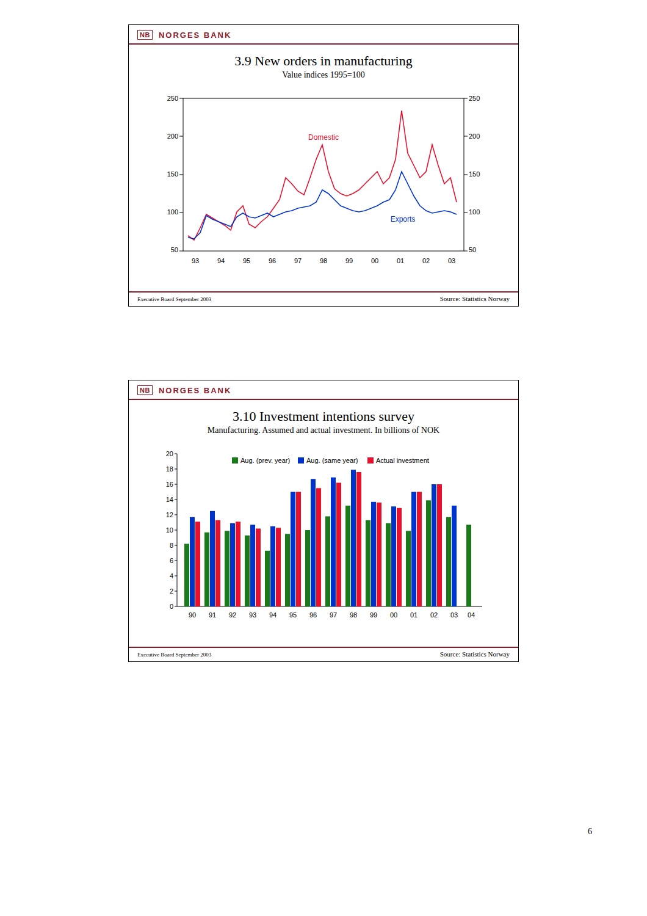NB NORGES BANK
3.9 New orders in manufacturing
Value indices 1995=100
250 200 150 100 50 250 200 150 100 50 93 94 95 96 97 98 99 00 01 02 03 Domestic Exports
Executive Board September 2003 Source: Statistics Norway
NB NORGES BANK
3.10 Investment intentions survey
Manufacturing. Assumed and actual investment. In billions of NOK
20 18 16 14 12 10 8 6 4 2 0 Aug. (prev. year) Aug. (same year) Actual investment 90 91 92 93 94 95 96 97 98 99 00 01 02 03 04
Executive Board September 2003 Source: Statistics Norway
6